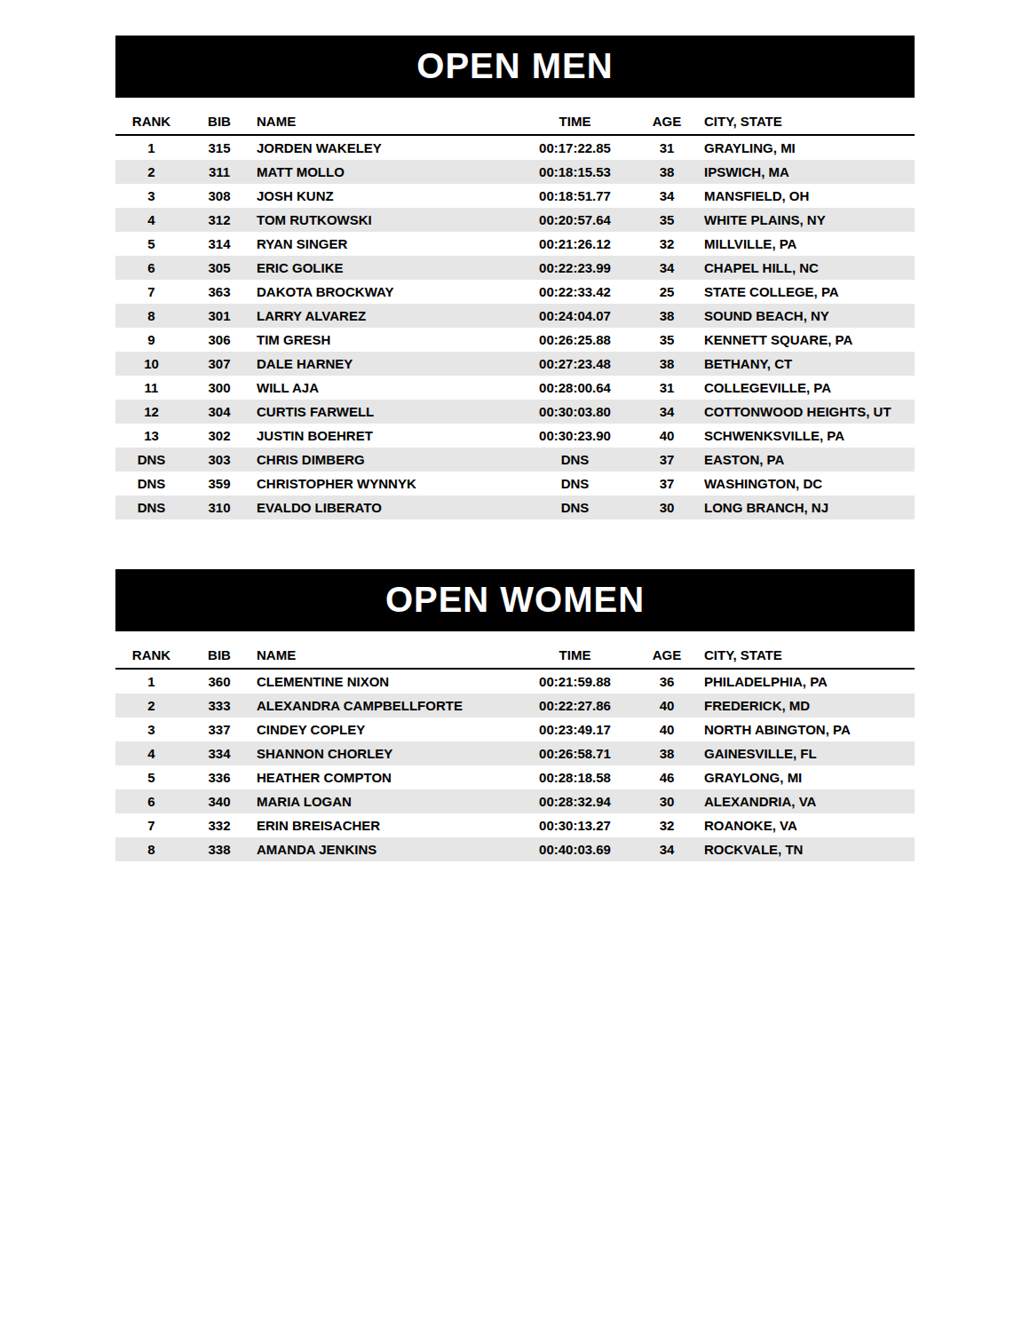OPEN MEN
| RANK | BIB | NAME | TIME | AGE | CITY, STATE |
| --- | --- | --- | --- | --- | --- |
| 1 | 315 | JORDEN WAKELEY | 00:17:22.85 | 31 | GRAYLING, MI |
| 2 | 311 | MATT MOLLO | 00:18:15.53 | 38 | IPSWICH, MA |
| 3 | 308 | JOSH KUNZ | 00:18:51.77 | 34 | MANSFIELD, OH |
| 4 | 312 | TOM RUTKOWSKI | 00:20:57.64 | 35 | WHITE PLAINS, NY |
| 5 | 314 | RYAN SINGER | 00:21:26.12 | 32 | MILLVILLE, PA |
| 6 | 305 | ERIC GOLIKE | 00:22:23.99 | 34 | CHAPEL HILL, NC |
| 7 | 363 | DAKOTA BROCKWAY | 00:22:33.42 | 25 | STATE COLLEGE, PA |
| 8 | 301 | LARRY ALVAREZ | 00:24:04.07 | 38 | SOUND BEACH, NY |
| 9 | 306 | TIM GRESH | 00:26:25.88 | 35 | KENNETT SQUARE, PA |
| 10 | 307 | DALE HARNEY | 00:27:23.48 | 38 | BETHANY, CT |
| 11 | 300 | WILL AJA | 00:28:00.64 | 31 | COLLEGEVILLE, PA |
| 12 | 304 | CURTIS FARWELL | 00:30:03.80 | 34 | COTTONWOOD HEIGHTS, UT |
| 13 | 302 | JUSTIN BOEHRET | 00:30:23.90 | 40 | SCHWENKSVILLE, PA |
| DNS | 303 | CHRIS DIMBERG | DNS | 37 | EASTON, PA |
| DNS | 359 | CHRISTOPHER WYNNYK | DNS | 37 | WASHINGTON, DC |
| DNS | 310 | EVALDO LIBERATO | DNS | 30 | LONG BRANCH, NJ |
OPEN WOMEN
| RANK | BIB | NAME | TIME | AGE | CITY, STATE |
| --- | --- | --- | --- | --- | --- |
| 1 | 360 | CLEMENTINE NIXON | 00:21:59.88 | 36 | PHILADELPHIA, PA |
| 2 | 333 | ALEXANDRA CAMPBELLFORTE | 00:22:27.86 | 40 | FREDERICK, MD |
| 3 | 337 | CINDEY COPLEY | 00:23:49.17 | 40 | NORTH ABINGTON, PA |
| 4 | 334 | SHANNON CHORLEY | 00:26:58.71 | 38 | GAINESVILLE, FL |
| 5 | 336 | HEATHER COMPTON | 00:28:18.58 | 46 | GRAYLONG, MI |
| 6 | 340 | MARIA LOGAN | 00:28:32.94 | 30 | ALEXANDRIA, VA |
| 7 | 332 | ERIN BREISACHER | 00:30:13.27 | 32 | ROANOKE, VA |
| 8 | 338 | AMANDA JENKINS | 00:40:03.69 | 34 | ROCKVALE, TN |